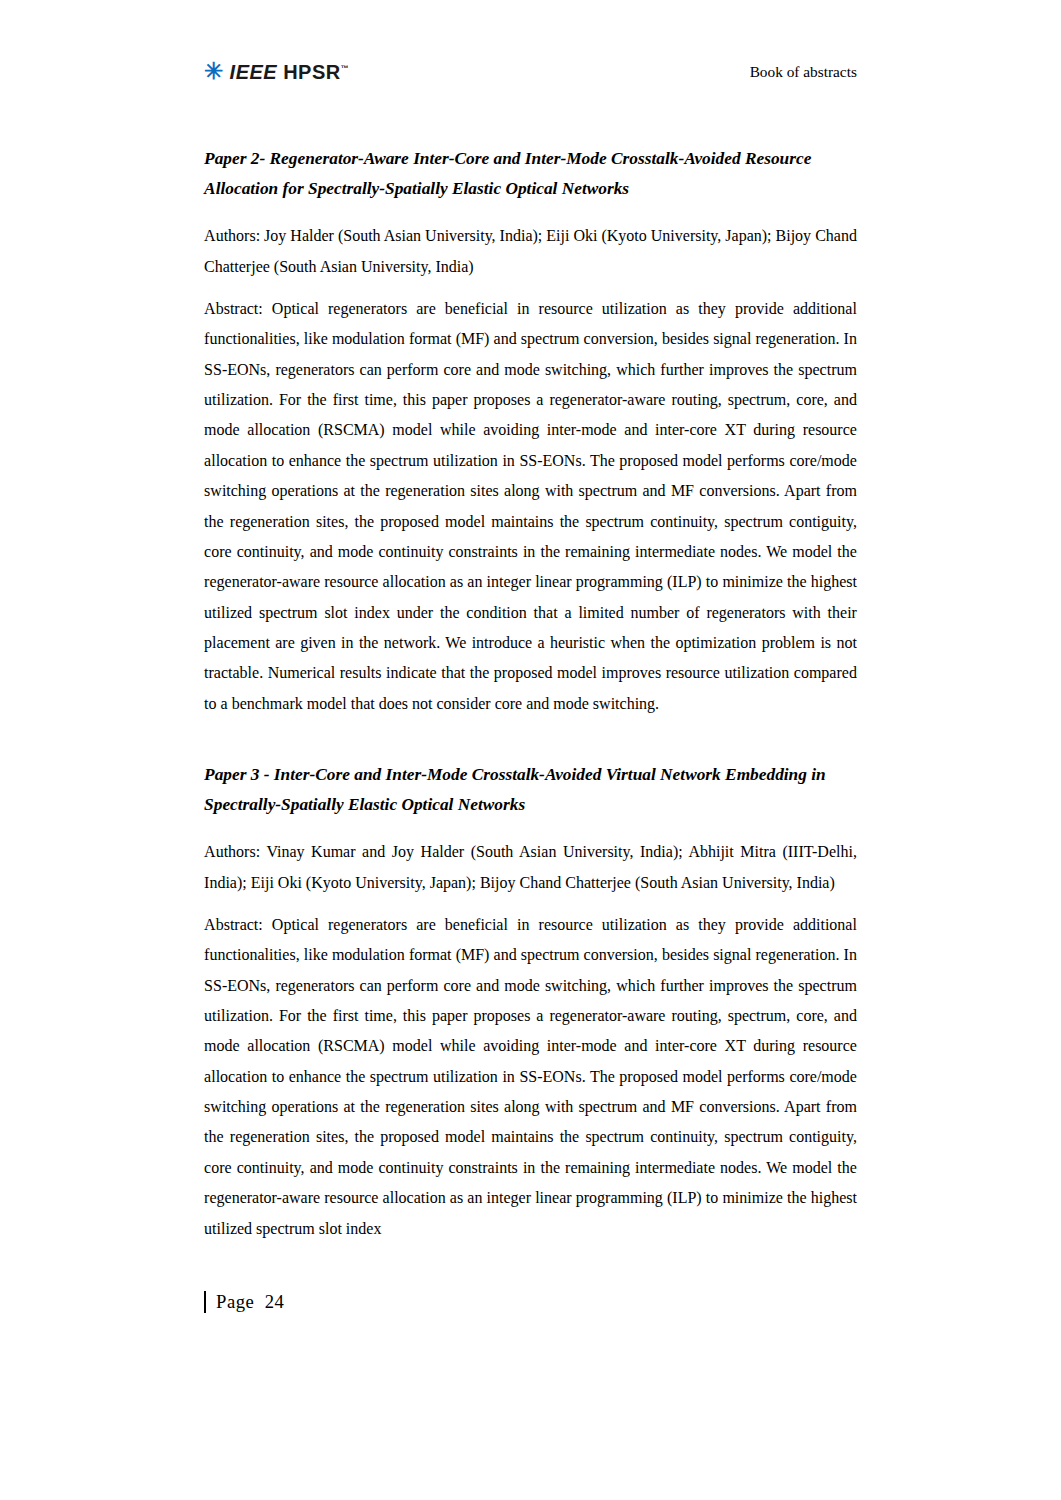✳ IEEE HPSR™
Book of abstracts
Paper 2- Regenerator-Aware Inter-Core and Inter-Mode Crosstalk-Avoided Resource Allocation for Spectrally-Spatially Elastic Optical Networks
Authors: Joy Halder (South Asian University, India); Eiji Oki (Kyoto University, Japan); Bijoy Chand Chatterjee (South Asian University, India)
Abstract: Optical regenerators are beneficial in resource utilization as they provide additional functionalities, like modulation format (MF) and spectrum conversion, besides signal regeneration. In SS-EONs, regenerators can perform core and mode switching, which further improves the spectrum utilization. For the first time, this paper proposes a regenerator-aware routing, spectrum, core, and mode allocation (RSCMA) model while avoiding inter-mode and inter-core XT during resource allocation to enhance the spectrum utilization in SS-EONs. The proposed model performs core/mode switching operations at the regeneration sites along with spectrum and MF conversions. Apart from the regeneration sites, the proposed model maintains the spectrum continuity, spectrum contiguity, core continuity, and mode continuity constraints in the remaining intermediate nodes. We model the regenerator-aware resource allocation as an integer linear programming (ILP) to minimize the highest utilized spectrum slot index under the condition that a limited number of regenerators with their placement are given in the network. We introduce a heuristic when the optimization problem is not tractable. Numerical results indicate that the proposed model improves resource utilization compared to a benchmark model that does not consider core and mode switching.
Paper 3 - Inter-Core and Inter-Mode Crosstalk-Avoided Virtual Network Embedding in Spectrally-Spatially Elastic Optical Networks
Authors: Vinay Kumar and Joy Halder (South Asian University, India); Abhijit Mitra (IIIT-Delhi, India); Eiji Oki (Kyoto University, Japan); Bijoy Chand Chatterjee (South Asian University, India)
Abstract: Optical regenerators are beneficial in resource utilization as they provide additional functionalities, like modulation format (MF) and spectrum conversion, besides signal regeneration. In SS-EONs, regenerators can perform core and mode switching, which further improves the spectrum utilization. For the first time, this paper proposes a regenerator-aware routing, spectrum, core, and mode allocation (RSCMA) model while avoiding inter-mode and inter-core XT during resource allocation to enhance the spectrum utilization in SS-EONs. The proposed model performs core/mode switching operations at the regeneration sites along with spectrum and MF conversions. Apart from the regeneration sites, the proposed model maintains the spectrum continuity, spectrum contiguity, core continuity, and mode continuity constraints in the remaining intermediate nodes. We model the regenerator-aware resource allocation as an integer linear programming (ILP) to minimize the highest utilized spectrum slot index
Page 24